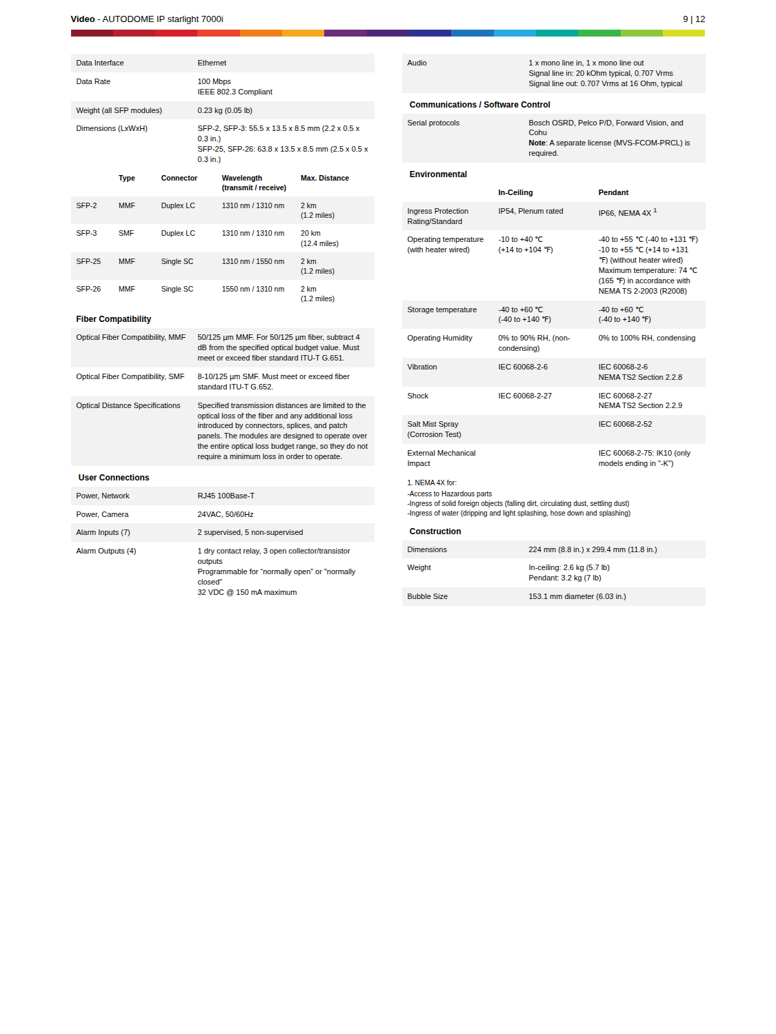Video - AUTODOME IP starlight 7000i
9 | 12
| Data Interface | Ethernet |
| Data Rate | 100 Mbps IEEE 802.3 Compliant |
| Weight (all SFP modules) | 0.23 kg (0.05 lb) |
| Dimensions (LxWxH) | SFP-2, SFP-3: 55.5 x 13.5 x 8.5 mm (2.2 x 0.5 x 0.3 in.) SFP-25, SFP-26: 63.8 x 13.5 x 8.5 mm (2.5 x 0.5 x 0.3 in.) |
| | Type | Connector | Wavelength (transmit / receive) | Max. Distance |
| --- | --- | --- | --- | --- |
| SFP-2 | MMF | Duplex LC | 1310 nm / 1310 nm | 2 km (1.2 miles) |
| SFP-3 | SMF | Duplex LC | 1310 nm / 1310 nm | 20 km (12.4 miles) |
| SFP-25 | MMF | Single SC | 1310 nm / 1550 nm | 2 km (1.2 miles) |
| SFP-26 | MMF | Single SC | 1550 nm / 1310 nm | 2 km (1.2 miles) |
Fiber Compatibility
| Optical Fiber Compatibility, MMF | 50/125 µm MMF. For 50/125 µm fiber, subtract 4 dB from the specified optical budget value. Must meet or exceed fiber standard ITU-T G.651. |
| Optical Fiber Compatibility, SMF | 8-10/125 µm SMF. Must meet or exceed fiber standard ITU-T G.652. |
| Optical Distance Specifications | Specified transmission distances are limited to the optical loss of the fiber and any additional loss introduced by connectors, splices, and patch panels. The modules are designed to operate over the entire optical loss budget range, so they do not require a minimum loss in order to operate. |
User Connections
| Power, Network | RJ45 100Base-T |
| Power, Camera | 24VAC, 50/60Hz |
| Alarm Inputs (7) | 2 supervised, 5 non-supervised |
| Alarm Outputs (4) | 1 dry contact relay, 3 open collector/transistor outputs Programmable for “normally open” or "normally closed" 32 VDC @ 150 mA maximum |
| Audio | 1 x mono line in, 1 x mono line out Signal line in: 20 kOhm typical, 0.707 Vrms Signal line out: 0.707 Vrms at 16 Ohm, typical |
Communications / Software Control
| Serial protocols | Bosch OSRD, Pelco P/D, Forward Vision, and Cohu Note : A separate license (MVS-FCOM-PRCL) is required. |
Environmental
| | In-Ceiling | Pendant |
| --- | --- | --- |
| Ingress Protection Rating/Standard | IP54, Plenum rated | IP66, NEMA 4X 1 |
| Operating temperature (with heater wired) | -10 to +40 ℃ (+14 to +104 ℉) | -40 to +55 ℃ (-40 to +131 ℉) -10 to +55 ℃ (+14 to +131 ℉) (without heater wired) Maximum temperature: 74 ℃ (165 ℉) in accordance with NEMA TS 2-2003 (R2008) |
| Storage temperature | -40 to +60 ℃ (-40 to +140 ℉) | -40 to +60 ℃ (-40 to +140 ℉) |
| Operating Humidity | 0% to 90% RH, (non-condensing) | 0% to 100% RH, condensing |
| Vibration | IEC 60068-2-6 | IEC 60068-2-6 NEMA TS2 Section 2.2.8 |
| Shock | IEC 60068-2-27 | IEC 60068-2-27 NEMA TS2 Section 2.2.9 |
| Salt Mist Spray (Corrosion Test) | | IEC 60068-2-52 |
| External Mechanical Impact | | IEC 60068-2-75: IK10 (only models ending in "-K") |
1. NEMA 4X for:
-Access to Hazardous parts
-Ingress of solid foreign objects (falling dirt, circulating dust, settling dust)
-Ingress of water (dripping and light splashing, hose down and splashing)
Construction
| Dimensions | 224 mm (8.8 in.) x 299.4 mm (11.8 in.) |
| Weight | In-ceiling: 2.6 kg (5.7 lb) Pendant: 3.2 kg (7 lb) |
| Bubble Size | 153.1 mm diameter (6.03 in.) |